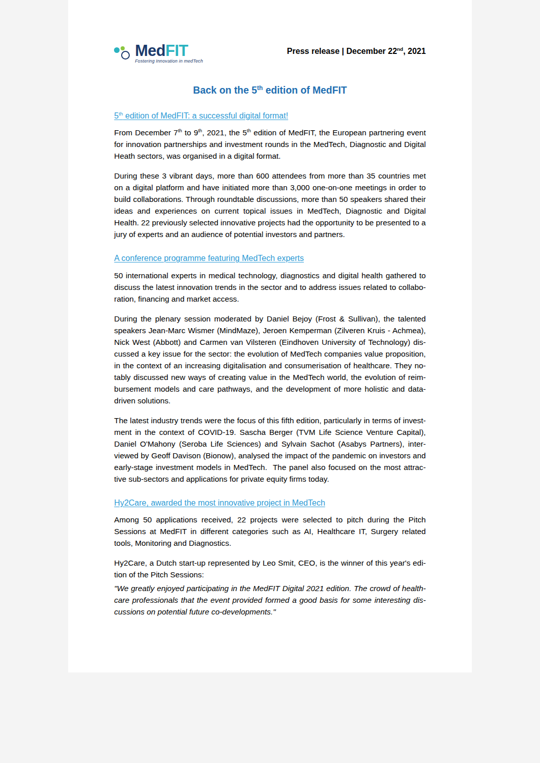Med FIT Fostering Innovation in medTech
Press release | December 22nd, 2021
Back on the 5th edition of MedFIT
5th edition of MedFIT: a successful digital format!
From December 7th to 9th, 2021, the 5th edition of MedFIT, the European partnering event for innovation partnerships and investment rounds in the MedTech, Diagnostic and Digital Heath sectors, was organised in a digital format.
During these 3 vibrant days, more than 600 attendees from more than 35 countries met on a digital platform and have initiated more than 3,000 one-on-one meetings in order to build collaborations. Through roundtable discussions, more than 50 speakers shared their ideas and experiences on current topical issues in MedTech, Diagnostic and Digital Health. 22 previously selected innovative projects had the opportunity to be presented to a jury of experts and an audience of potential investors and partners.
A conference programme featuring MedTech experts
50 international experts in medical technology, diagnostics and digital health gathered to discuss the latest innovation trends in the sector and to address issues related to collaboration, financing and market access.
During the plenary session moderated by Daniel Bejoy (Frost & Sullivan), the talented speakers Jean-Marc Wismer (MindMaze), Jeroen Kemperman (Zilveren Kruis - Achmea), Nick West (Abbott) and Carmen van Vilsteren (Eindhoven University of Technology) discussed a key issue for the sector: the evolution of MedTech companies value proposition, in the context of an increasing digitalisation and consumerisation of healthcare. They notably discussed new ways of creating value in the MedTech world, the evolution of reimbursement models and care pathways, and the development of more holistic and data-driven solutions.
The latest industry trends were the focus of this fifth edition, particularly in terms of investment in the context of COVID-19. Sascha Berger (TVM Life Science Venture Capital), Daniel O'Mahony (Seroba Life Sciences) and Sylvain Sachot (Asabys Partners), interviewed by Geoff Davison (Bionow), analysed the impact of the pandemic on investors and early-stage investment models in MedTech. The panel also focused on the most attractive sub-sectors and applications for private equity firms today.
Hy2Care, awarded the most innovative project in MedTech
Among 50 applications received, 22 projects were selected to pitch during the Pitch Sessions at MedFIT in different categories such as AI, Healthcare IT, Surgery related tools, Monitoring and Diagnostics.
Hy2Care, a Dutch start-up represented by Leo Smit, CEO, is the winner of this year's edition of the Pitch Sessions:
"We greatly enjoyed participating in the MedFIT Digital 2021 edition. The crowd of healthcare professionals that the event provided formed a good basis for some interesting discussions on potential future co-developments."